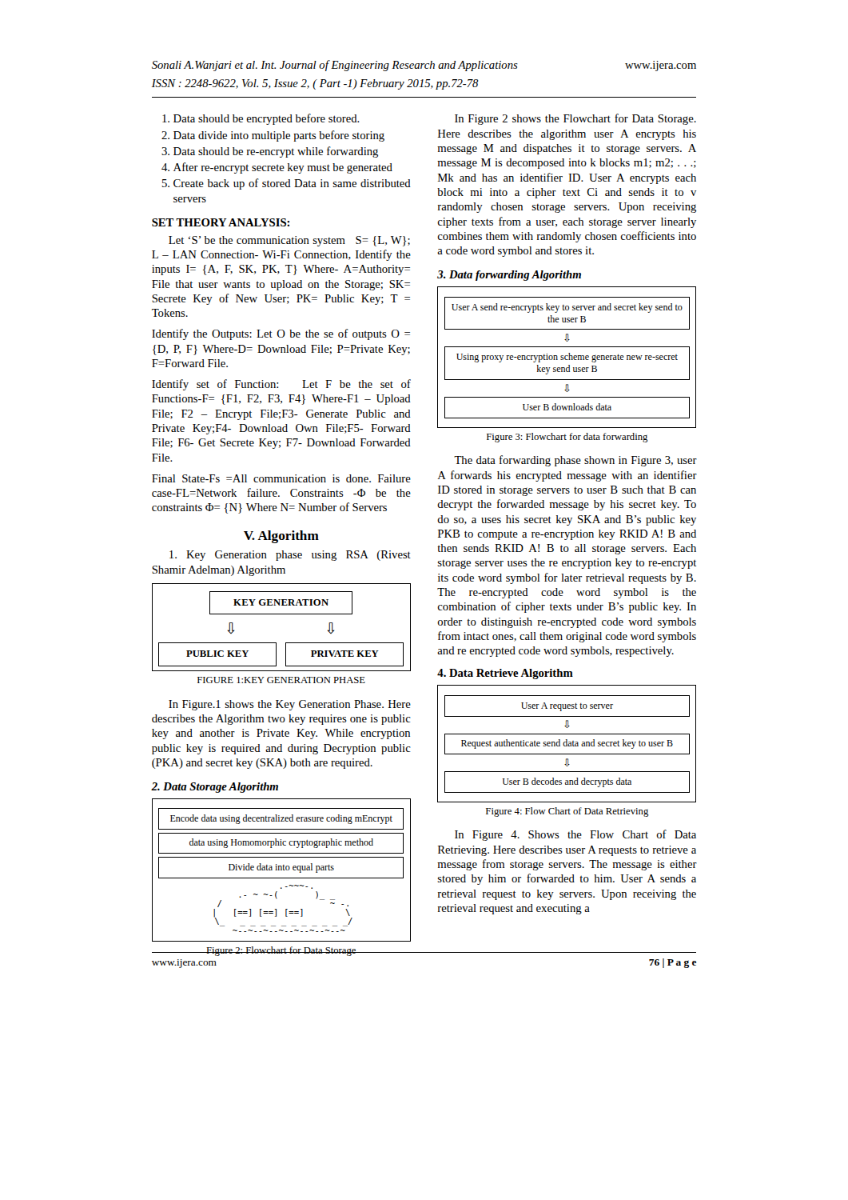www.ijera.com Sonali A.Wanjari et al. Int. Journal of Engineering Research and Applications
ISSN : 2248-9622, Vol. 5, Issue 2, ( Part -1) February 2015, pp.72-78
Data should be encrypted before stored.
Data divide into multiple parts before storing
Data should be re-encrypt while forwarding
After re-encrypt secrete key must be generated
Create back up of stored Data in same distributed servers
Set Theory Analysis:
Let ‘S’ be the communication system S= {L, W}; L – LAN Connection- Wi-Fi Connection, Identify the inputs I= {A, F, SK, PK, T} Where- A=Authority= File that user wants to upload on the Storage; SK= Secrete Key of New User; PK= Public Key; T = Tokens.
Identify the Outputs: Let O be the se of outputs O = {D, P, F} Where-D= Download File; P=Private Key; F=Forward File.
Identify set of Function: Let F be the set of Functions-F= {F1, F2, F3, F4} Where-F1 – Upload File; F2 – Encrypt File;F3- Generate Public and Private Key;F4- Download Own File;F5- Forward File; F6- Get Secrete Key; F7- Download Forwarded File.
Final State-Fs =All communication is done. Failure case-FL=Network failure. Constraints -Φ be the constraints Φ= {N} Where N= Number of Servers
V. Algorithm
1. Key Generation phase using RSA (Rivest Shamir Adelman) Algorithm
KEY GENERATION
⇩ ⇩
PUBLIC KEY
PRIVATE KEY
FIGURE 1:KEY GENERATION PHASE
In Figure.1 shows the Key Generation Phase. Here describes the Algorithm two key requires one is public key and another is Private Key. While encryption public key is required and during Decryption public (PKA) and secret key (SKA) both are required.
2. Data Storage Algorithm
Encode data using decentralized erasure coding mEncrypt
data using Homomorphic cryptographic method
Divide data into equal parts
.-~~~-. .- ~ ~-( )_ _ / ~ -. | [==] [==] [==] \ \_ _ _ _ _ _ _ _ _ _ _ _/ ~--~--~--~--~--~--~--~
Figure 2: Flowchart for Data Storage
In Figure 2 shows the Flowchart for Data Storage. Here describes the algorithm user A encrypts his message M and dispatches it to storage servers. A message M is decomposed into k blocks m1; m2; . . .; Mk and has an identifier ID. User A encrypts each block mi into a cipher text Ci and sends it to v randomly chosen storage servers. Upon receiving cipher texts from a user, each storage server linearly combines them with randomly chosen coefficients into a code word symbol and stores it.
3. Data forwarding Algorithm
User A send re-encrypts key to server and secret key send to the user B
⇩
Using proxy re-encryption scheme generate new re-secret key send user B
⇩
User B downloads data
Figure 3: Flowchart for data forwarding
The data forwarding phase shown in Figure 3, user A forwards his encrypted message with an identifier ID stored in storage servers to user B such that B can decrypt the forwarded message by his secret key. To do so, a uses his secret key SKA and B’s public key PKB to compute a re-encryption key RKID A! B and then sends RKID A! B to all storage servers. Each storage server uses the re encryption key to re-encrypt its code word symbol for later retrieval requests by B. The re-encrypted code word symbol is the combination of cipher texts under B’s public key. In order to distinguish re-encrypted code word symbols from intact ones, call them original code word symbols and re encrypted code word symbols, respectively.
4. Data Retrieve Algorithm
User A request to server
⇩
Request authenticate send data and secret key to user B
⇩
User B decodes and decrypts data
Figure 4: Flow Chart of Data Retrieving
In Figure 4. Shows the Flow Chart of Data Retrieving. Here describes user A requests to retrieve a message from storage servers. The message is either stored by him or forwarded to him. User A sends a retrieval request to key servers. Upon receiving the retrieval request and executing a
www.ijera.com 76 | P a g e